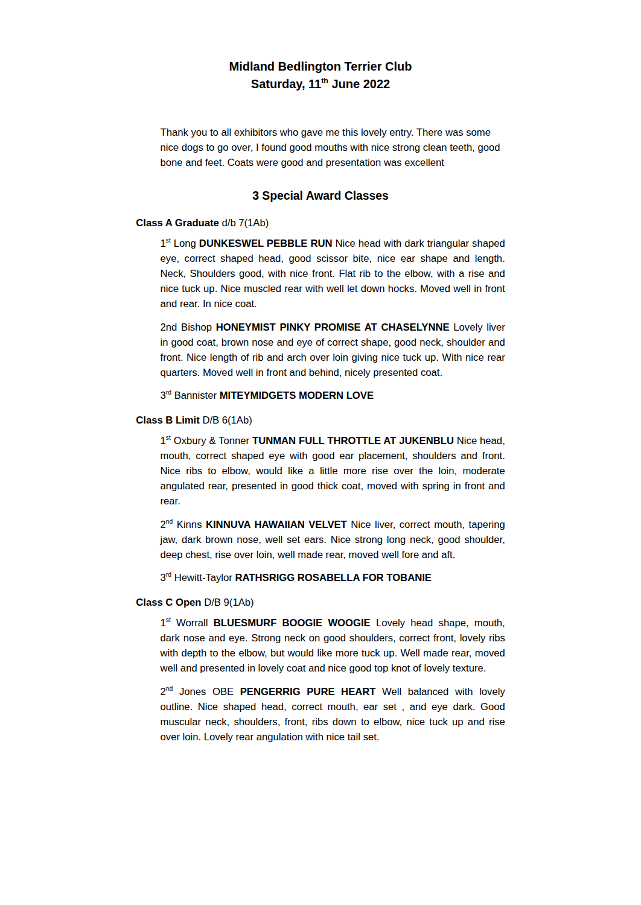Midland Bedlington Terrier Club Saturday, 11th June 2022
Thank you to all exhibitors who gave me this lovely entry. There was some nice dogs to go over, I found good mouths with nice strong clean teeth, good bone and feet. Coats were good and presentation was excellent
3 Special Award Classes
Class A Graduate d/b 7(1Ab)
1st Long DUNKESWEL PEBBLE RUN Nice head with dark triangular shaped eye, correct shaped head, good scissor bite, nice ear shape and length. Neck, Shoulders good, with nice front. Flat rib to the elbow, with a rise and nice tuck up. Nice muscled rear with well let down hocks. Moved well in front and rear. In nice coat.
2nd Bishop HONEYMIST PINKY PROMISE AT CHASELYNNE Lovely liver in good coat, brown nose and eye of correct shape, good neck, shoulder and front. Nice length of rib and arch over loin giving nice tuck up. With nice rear quarters. Moved well in front and behind, nicely presented coat.
3rd Bannister MITEYMIDGETS MODERN LOVE
Class B Limit D/B 6(1Ab)
1st Oxbury & Tonner TUNMAN FULL THROTTLE AT JUKENBLU Nice head, mouth, correct shaped eye with good ear placement, shoulders and front. Nice ribs to elbow, would like a little more rise over the loin, moderate angulated rear, presented in good thick coat, moved with spring in front and rear.
2nd Kinns KINNUVA HAWAIIAN VELVET Nice liver, correct mouth, tapering jaw, dark brown nose, well set ears. Nice strong long neck, good shoulder, deep chest, rise over loin, well made rear, moved well fore and aft.
3rd Hewitt-Taylor RATHSRIGG ROSABELLA FOR TOBANIE
Class C Open D/B 9(1Ab)
1st Worrall BLUESMURF BOOGIE WOOGIE Lovely head shape, mouth, dark nose and eye. Strong neck on good shoulders, correct front, lovely ribs with depth to the elbow, but would like more tuck up. Well made rear, moved well and presented in lovely coat and nice good top knot of lovely texture.
2nd Jones OBE PENGERRIG PURE HEART Well balanced with lovely outline. Nice shaped head, correct mouth, ear set , and eye dark. Good muscular neck, shoulders, front, ribs down to elbow, nice tuck up and rise over loin. Lovely rear angulation with nice tail set.